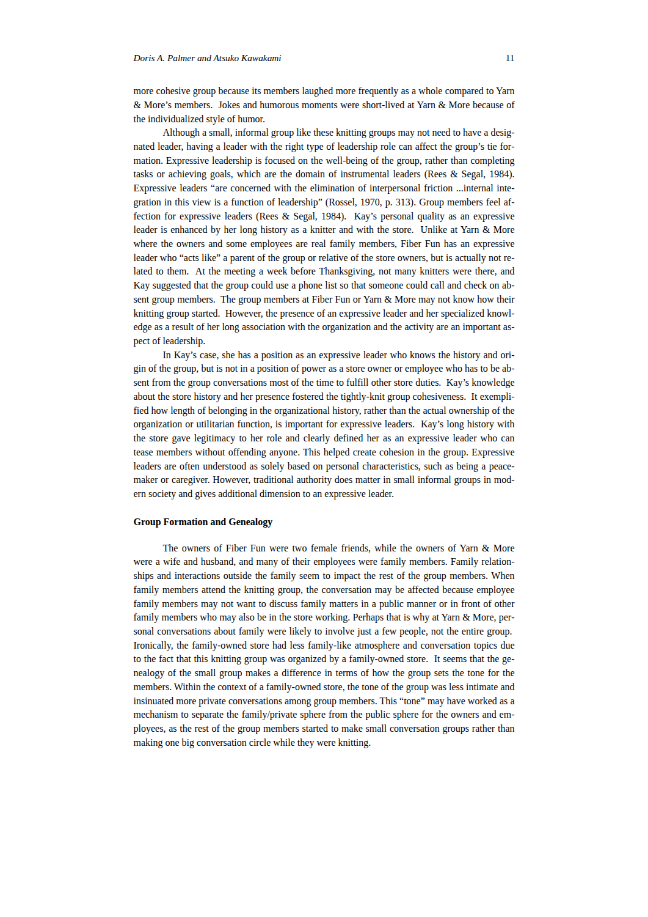Doris A. Palmer and Atsuko Kawakami 11
more cohesive group because its members laughed more frequently as a whole compared to Yarn & More’s members. Jokes and humorous moments were short-lived at Yarn & More because of the individualized style of humor.
Although a small, informal group like these knitting groups may not need to have a designated leader, having a leader with the right type of leadership role can affect the group’s tie formation. Expressive leadership is focused on the well-being of the group, rather than completing tasks or achieving goals, which are the domain of instrumental leaders (Rees & Segal, 1984). Expressive leaders “are concerned with the elimination of interpersonal friction ...internal integration in this view is a function of leadership” (Rossel, 1970, p. 313). Group members feel affection for expressive leaders (Rees & Segal, 1984). Kay’s personal quality as an expressive leader is enhanced by her long history as a knitter and with the store. Unlike at Yarn & More where the owners and some employees are real family members, Fiber Fun has an expressive leader who “acts like” a parent of the group or relative of the store owners, but is actually not related to them. At the meeting a week before Thanksgiving, not many knitters were there, and Kay suggested that the group could use a phone list so that someone could call and check on absent group members. The group members at Fiber Fun or Yarn & More may not know how their knitting group started. However, the presence of an expressive leader and her specialized knowledge as a result of her long association with the organization and the activity are an important aspect of leadership.
In Kay’s case, she has a position as an expressive leader who knows the history and origin of the group, but is not in a position of power as a store owner or employee who has to be absent from the group conversations most of the time to fulfill other store duties. Kay’s knowledge about the store history and her presence fostered the tightly-knit group cohesiveness. It exemplified how length of belonging in the organizational history, rather than the actual ownership of the organization or utilitarian function, is important for expressive leaders. Kay’s long history with the store gave legitimacy to her role and clearly defined her as an expressive leader who can tease members without offending anyone. This helped create cohesion in the group. Expressive leaders are often understood as solely based on personal characteristics, such as being a peacemaker or caregiver. However, traditional authority does matter in small informal groups in modern society and gives additional dimension to an expressive leader.
Group Formation and Genealogy
The owners of Fiber Fun were two female friends, while the owners of Yarn & More were a wife and husband, and many of their employees were family members. Family relationships and interactions outside the family seem to impact the rest of the group members. When family members attend the knitting group, the conversation may be affected because employee family members may not want to discuss family matters in a public manner or in front of other family members who may also be in the store working. Perhaps that is why at Yarn & More, personal conversations about family were likely to involve just a few people, not the entire group. Ironically, the family-owned store had less family-like atmosphere and conversation topics due to the fact that this knitting group was organized by a family-owned store. It seems that the genealogy of the small group makes a difference in terms of how the group sets the tone for the members. Within the context of a family-owned store, the tone of the group was less intimate and insinuated more private conversations among group members. This “tone” may have worked as a mechanism to separate the family/private sphere from the public sphere for the owners and employees, as the rest of the group members started to make small conversation groups rather than making one big conversation circle while they were knitting.